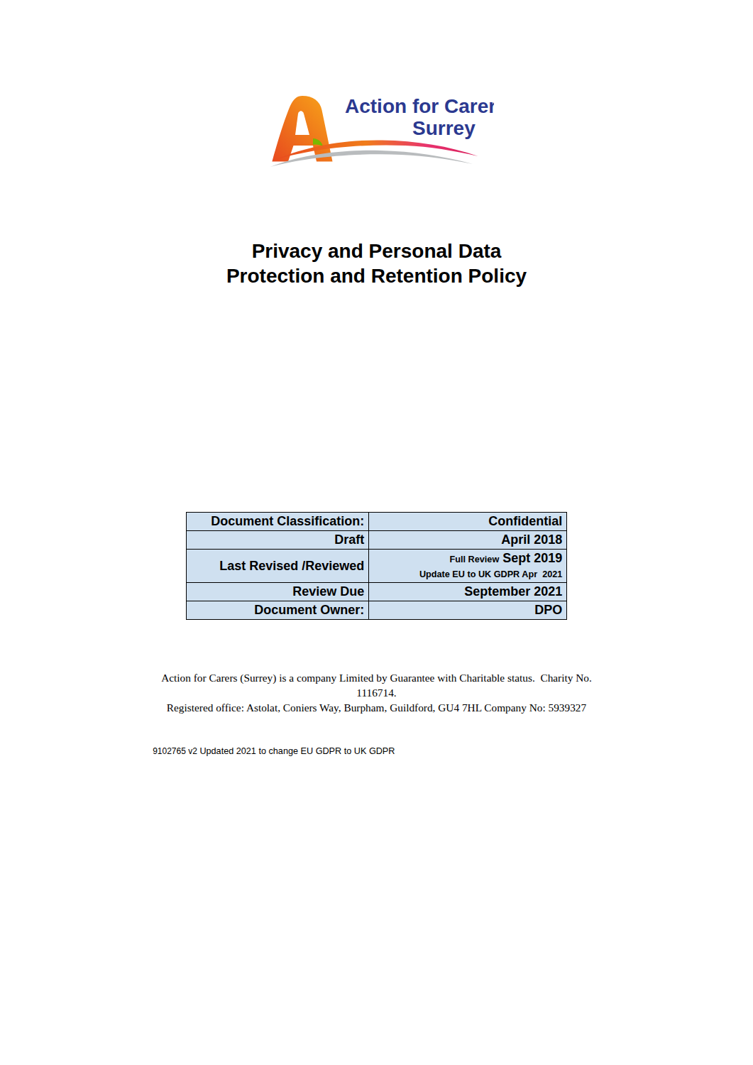Action for Carers Surrey
Privacy and Personal Data
Protection and Retention Policy
| Document Classification: | Confidential |
| Draft | April 2018 |
| Last Revised /Reviewed | Full Review Sept 2019 Update EU to UK GDPR Apr 2021 |
| Review Due | September 2021 |
| Document Owner: | DPO |
Action for Carers (Surrey) is a company Limited by Guarantee with Charitable status. Charity No. 1116714.
Registered office: Astolat, Coniers Way, Burpham, Guildford, GU4 7HL Company No: 5939327
9102765 v2 Updated 2021 to change EU GDPR to UK GDPR